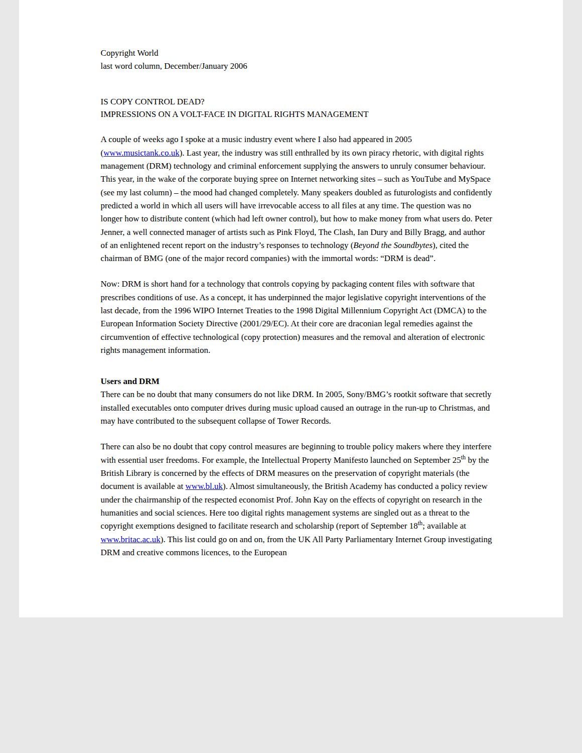Copyright World
last word column, December/January 2006
Is copy control dead? Impressions on a volt-face in digital rights management
A couple of weeks ago I spoke at a music industry event where I also had appeared in 2005 (www.musictank.co.uk). Last year, the industry was still enthralled by its own piracy rhetoric, with digital rights management (DRM) technology and criminal enforcement supplying the answers to unruly consumer behaviour. This year, in the wake of the corporate buying spree on Internet networking sites – such as YouTube and MySpace (see my last column) – the mood had changed completely. Many speakers doubled as futurologists and confidently predicted a world in which all users will have irrevocable access to all files at any time. The question was no longer how to distribute content (which had left owner control), but how to make money from what users do. Peter Jenner, a well connected manager of artists such as Pink Floyd, The Clash, Ian Dury and Billy Bragg, and author of an enlightened recent report on the industry’s responses to technology (Beyond the Soundbytes), cited the chairman of BMG (one of the major record companies) with the immortal words: “DRM is dead”.
Now: DRM is short hand for a technology that controls copying by packaging content files with software that prescribes conditions of use. As a concept, it has underpinned the major legislative copyright interventions of the last decade, from the 1996 WIPO Internet Treaties to the 1998 Digital Millennium Copyright Act (DMCA) to the European Information Society Directive (2001/29/EC). At their core are draconian legal remedies against the circumvention of effective technological (copy protection) measures and the removal and alteration of electronic rights management information.
Users and DRM
There can be no doubt that many consumers do not like DRM. In 2005, Sony/BMG’s rootkit software that secretly installed executables onto computer drives during music upload caused an outrage in the run-up to Christmas, and may have contributed to the subsequent collapse of Tower Records.
There can also be no doubt that copy control measures are beginning to trouble policy makers where they interfere with essential user freedoms. For example, the Intellectual Property Manifesto launched on September 25th by the British Library is concerned by the effects of DRM measures on the preservation of copyright materials (the document is available at www.bl.uk). Almost simultaneously, the British Academy has conducted a policy review under the chairmanship of the respected economist Prof. John Kay on the effects of copyright on research in the humanities and social sciences. Here too digital rights management systems are singled out as a threat to the copyright exemptions designed to facilitate research and scholarship (report of September 18th; available at www.britac.ac.uk). This list could go on and on, from the UK All Party Parliamentary Internet Group investigating DRM and creative commons licences, to the European